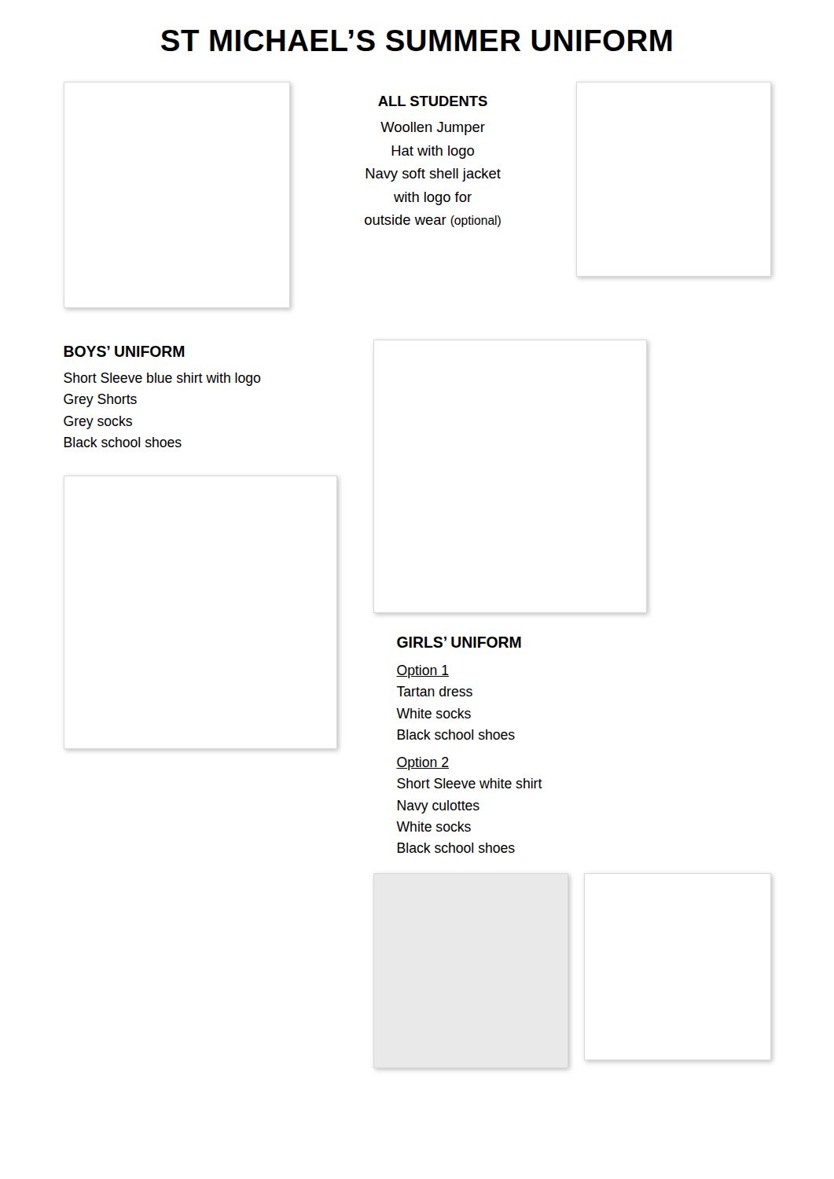ST MICHAEL’S SUMMER UNIFORM
ALL STUDENTS Woollen Jumper
Hat with logo
Navy soft shell jacket
with logo for
outside wear (optional)
BOYS’ UNIFORM
Short Sleeve blue shirt with logo
Grey Shorts
Grey socks
Black school shoes
GIRLS’ UNIFORM
Option 1
Tartan dress
White socks
Black school shoes
Option 2
Short Sleeve white shirt
Navy culottes
White socks
Black school shoes